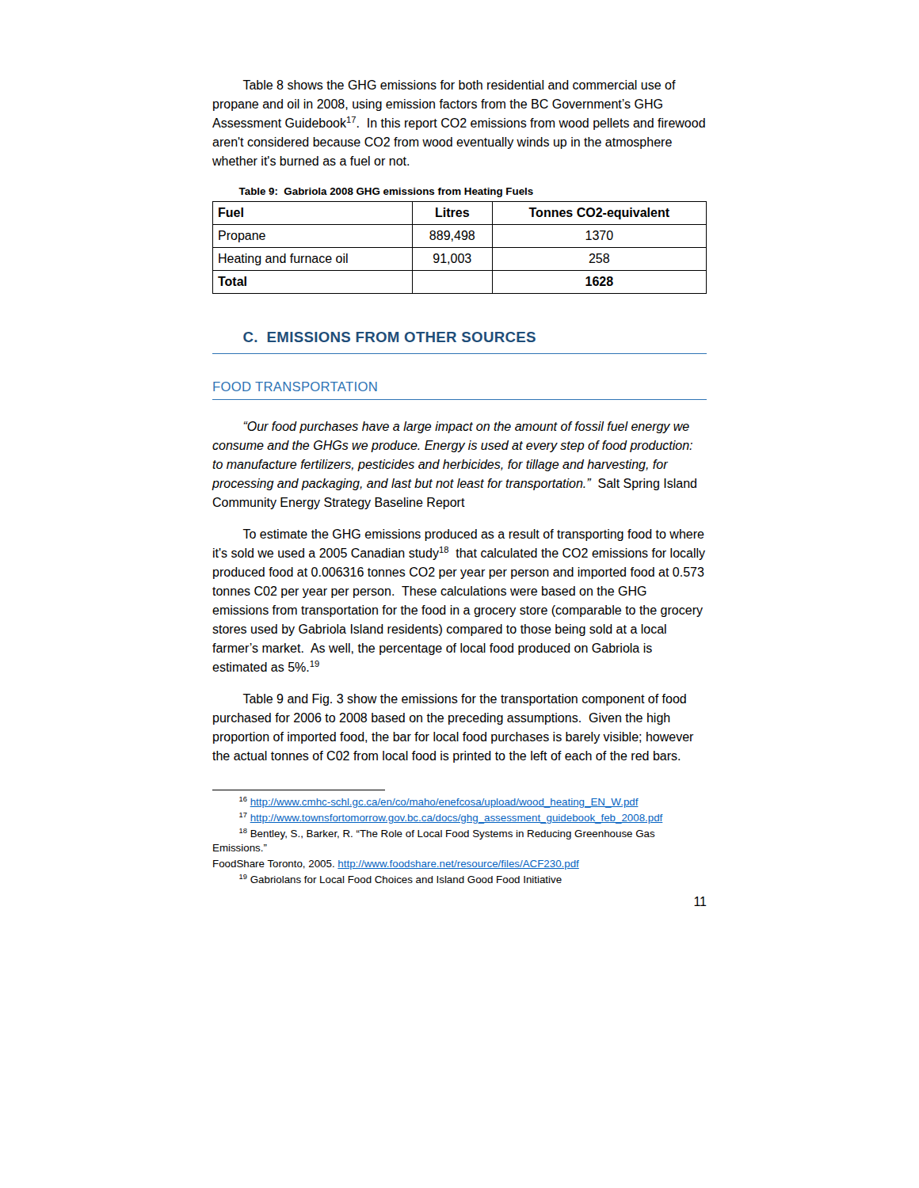Table 8 shows the GHG emissions for both residential and commercial use of propane and oil in 2008, using emission factors from the BC Government’s GHG Assessment Guidebook17. In this report CO2 emissions from wood pellets and firewood aren't considered because CO2 from wood eventually winds up in the atmosphere whether it's burned as a fuel or not.
Table 9: Gabriola 2008 GHG emissions from Heating Fuels
| Fuel | Litres | Tonnes CO2-equivalent |
| --- | --- | --- |
| Propane | 889,498 | 1370 |
| Heating and furnace oil | 91,003 | 258 |
| Total | | 1628 |
C. EMISSIONS FROM OTHER SOURCES
FOOD TRANSPORTATION
“Our food purchases have a large impact on the amount of fossil fuel energy we consume and the GHGs we produce. Energy is used at every step of food production: to manufacture fertilizers, pesticides and herbicides, for tillage and harvesting, for processing and packaging, and last but not least for transportation.” Salt Spring Island Community Energy Strategy Baseline Report
To estimate the GHG emissions produced as a result of transporting food to where it's sold we used a 2005 Canadian study18 that calculated the CO2 emissions for locally produced food at 0.006316 tonnes CO2 per year per person and imported food at 0.573 tonnes C02 per year per person. These calculations were based on the GHG emissions from transportation for the food in a grocery store (comparable to the grocery stores used by Gabriola Island residents) compared to those being sold at a local farmer’s market. As well, the percentage of local food produced on Gabriola is estimated as 5%.19
Table 9 and Fig. 3 show the emissions for the transportation component of food purchased for 2006 to 2008 based on the preceding assumptions. Given the high proportion of imported food, the bar for local food purchases is barely visible; however the actual tonnes of C02 from local food is printed to the left of each of the red bars.
16 http://www.cmhc-schl.gc.ca/en/co/maho/enefcosa/upload/wood_heating_EN_W.pdf
17 http://www.townsfortomorrow.gov.bc.ca/docs/ghg_assessment_guidebook_feb_2008.pdf
18 Bentley, S., Barker, R. “The Role of Local Food Systems in Reducing Greenhouse Gas Emissions.”
FoodShare Toronto, 2005. http://www.foodshare.net/resource/files/ACF230.pdf
19 Gabriolans for Local Food Choices and Island Good Food Initiative
11